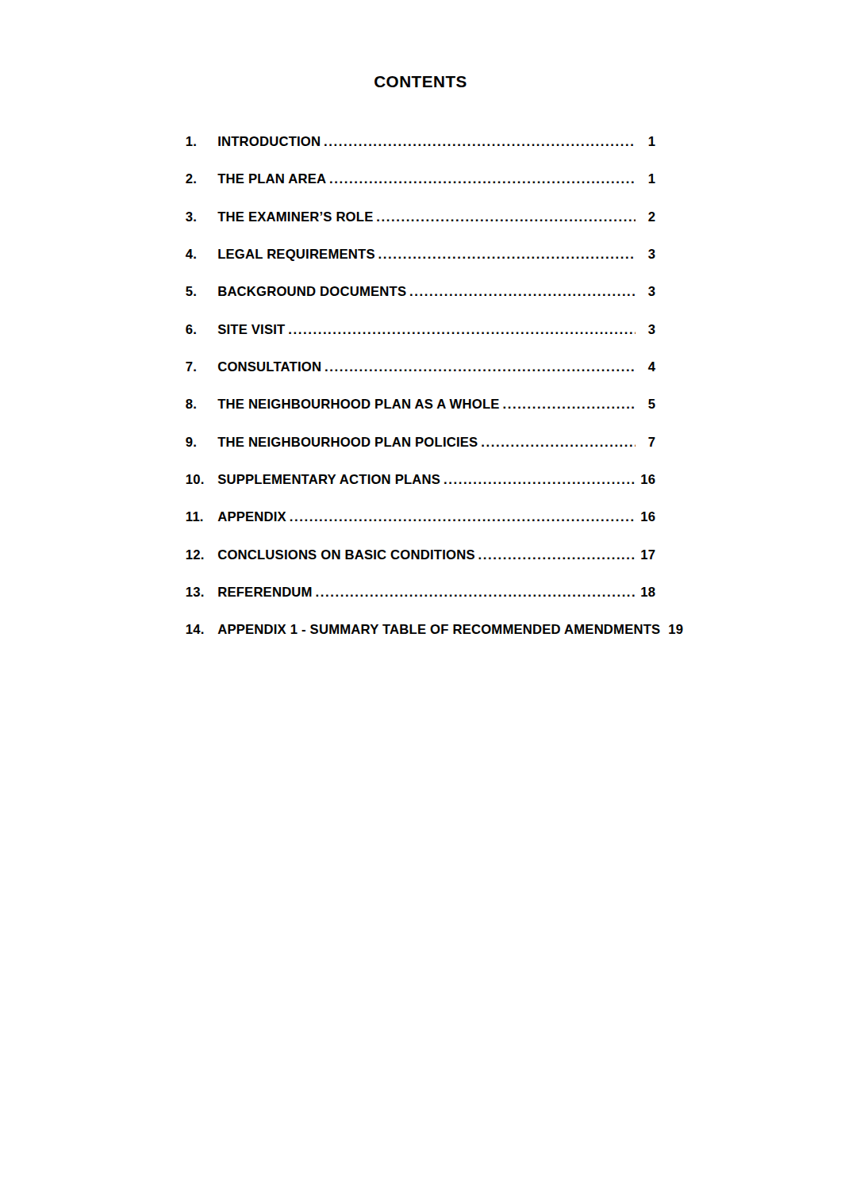CONTENTS
1. INTRODUCTION ......................................................................................... 1
2. THE PLAN AREA ....................................................................................... 1
3. THE EXAMINER’S ROLE ............................................................................ 2
4. LEGAL REQUIREMENTS ............................................................................. 3
5. BACKGROUND DOCUMENTS ..................................................................... 3
6. SITE VISIT ............................................................................................... 3
7. CONSULTATION ....................................................................................... 4
8. THE NEIGHBOURHOOD PLAN AS A WHOLE ................................................ 5
9. THE NEIGHBOURHOOD PLAN POLICIES ..................................................... 7
10. SUPPLEMENTARY ACTION PLANS ............................................................ 16
11. APPENDIX ............................................................................................. 16
12. CONCLUSIONS ON BASIC CONDITIONS ..................................................... 17
13. REFERENDUM ....................................................................................... 18
14. APPENDIX 1 - SUMMARY TABLE OF RECOMMENDED AMENDMENTS ....... 19